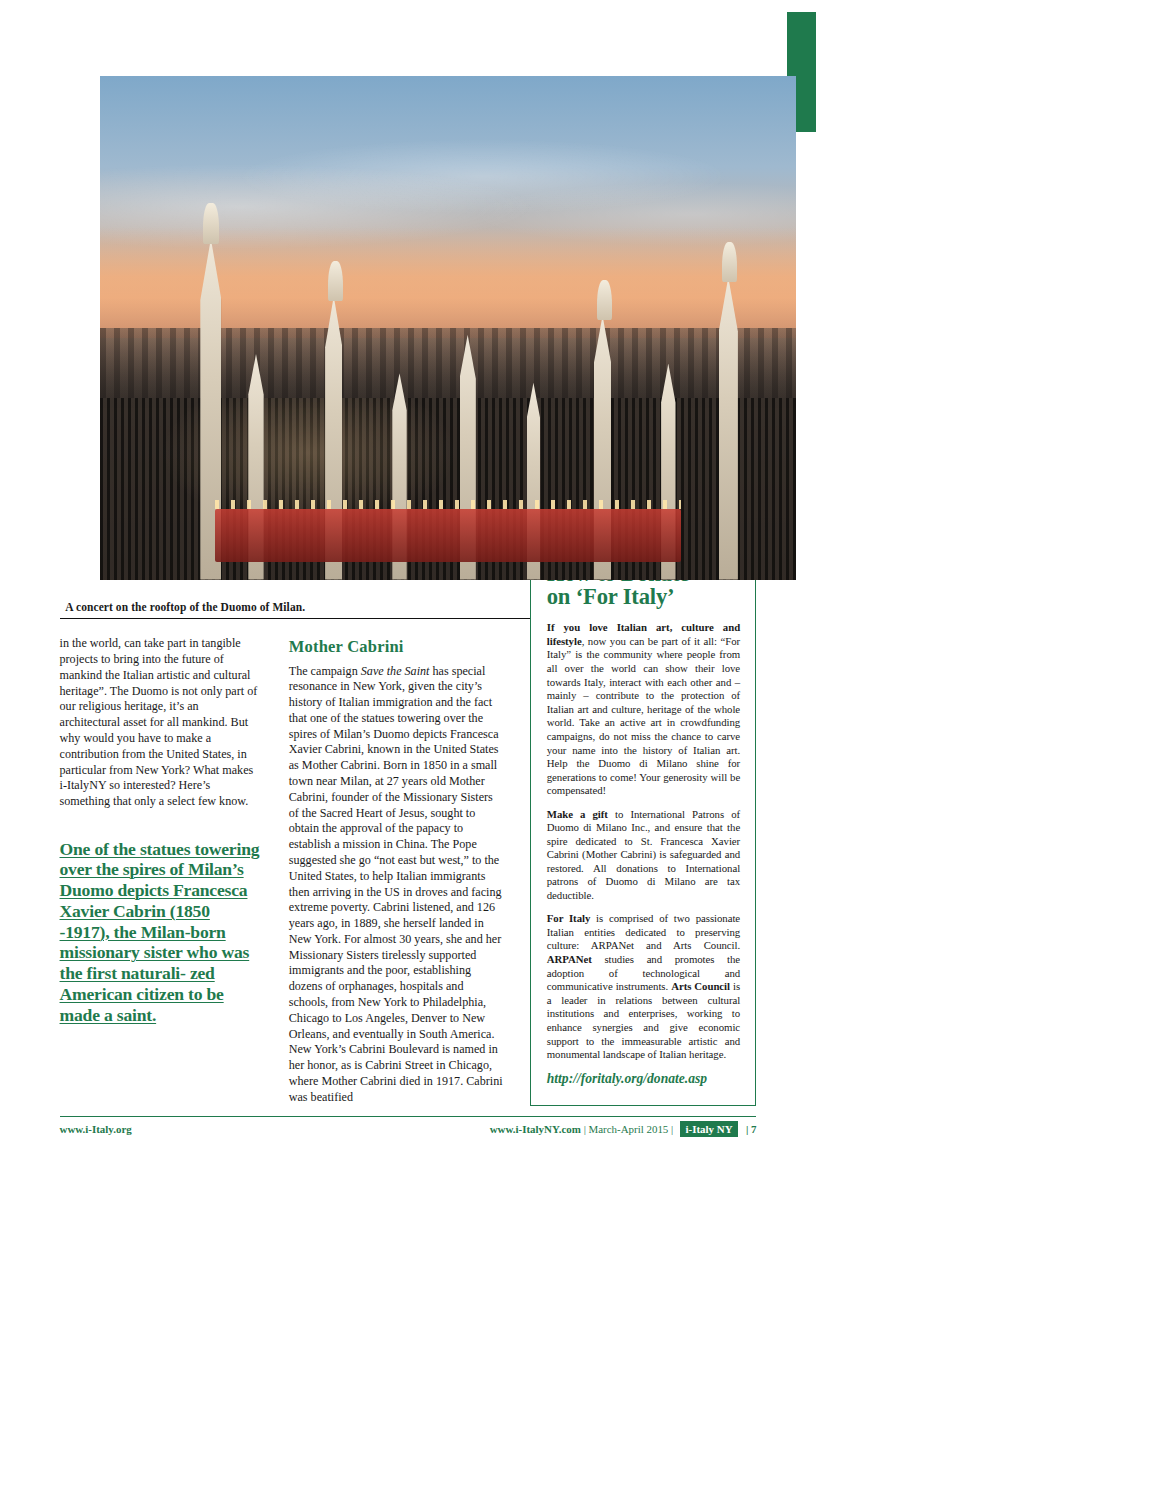A concert on the rooftop of the Duomo of Milan.
in the world, can take part in tangible projects to bring into the future of mankind the Italian artistic and cultural heritage”. The Duomo is not only part of our religious heritage, it’s an architectural asset for all mankind. But why would you have to make a contribution from the United States, in particular from New York? What makes i-ItalyNY so interested? Here’s something that only a select few know.
One of the statues towering over the spires of Milan’s Duomo depicts Francesca Xavier Cabrin (1850 -1917), the Milan-born missionary sister who was the first naturali- zed American citizen to be made a saint.
Mother Cabrini
The campaign Save the Saint has special resonance in New York, given the city’s history of Italian immigration and the fact that one of the statues towering over the spires of Milan’s Duomo depicts Francesca Xavier Cabrini, known in the United States as Mother Cabrini. Born in 1850 in a small town near Milan, at 27 years old Mother Cabrini, founder of the Missionary Sisters of the Sacred Heart of Jesus, sought to obtain the approval of the papacy to establish a mission in China. The Pope suggested she go “not east but west,” to the United States, to help Italian immigrants then arriving in the US in droves and facing extreme poverty. Cabrini listened, and 126 years ago, in 1889, she herself landed in New York. For almost 30 years, she and her Missionary Sisters tirelessly supported immigrants and the poor, establishing dozens of orphanages, hospitals and schools, from New York to Philadelphia, Chicago to Los Angeles, Denver to New Orleans, and eventually in South America. New York’s Cabrini Boulevard is named in her honor, as is Cabrini Street in Chicago, where Mother Cabrini died in 1917. Cabrini was beatified
How to Donate
on ‘For Italy’
If you love Italian art, culture and lifestyle, now you can be part of it all: “For Italy” is the community where people from all over the world can show their love towards Italy, interact with each other and – mainly – contribute to the protection of Italian art and culture, heritage of the whole world. Take an active art in crowdfunding campaigns, do not miss the chance to carve your name into the history of Italian art. Help the Duomo di Milano shine for generations to come! Your generosity will be compensated!
Make a gift to International Patrons of Duomo di Milano Inc., and ensure that the spire dedicated to St. Francesca Xavier Cabrini (Mother Cabrini) is safeguarded and restored. All donations to International patrons of Duomo di Milano are tax deductible.
For Italy is comprised of two passionate Italian entities dedicated to preserving culture: ARPANet and Arts Council. ARPANet studies and promotes the adoption of technological and communicative instruments. Arts Council is a leader in relations between cultural institutions and enterprises, working to enhance synergies and give economic support to the immeasurable artistic and monumental landscape of Italian heritage.
http://foritaly.org/donate.asp
www.i-Italy.org
www.i-ItalyNY.com | March-April 2015 | i-Italy NY | 7